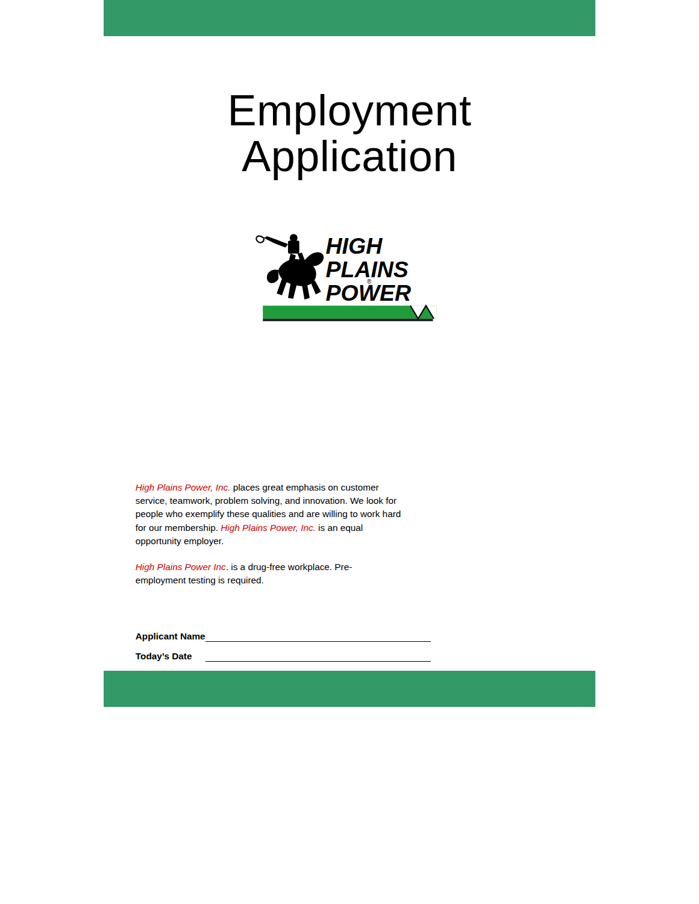Employment Application
HIGH PLAINS POWER ®
High Plains Power, Inc. places great emphasis on customer service, teamwork, problem solving, and innovation. We look for people who exemplify these qualities and are willing to work hard for our membership. High Plains Power, Inc. is an equal opportunity employer.
High Plains Power Inc. is a drug-free workplace. Pre-employment testing is required.
| Applicant Name | |
| Today’s Date | |